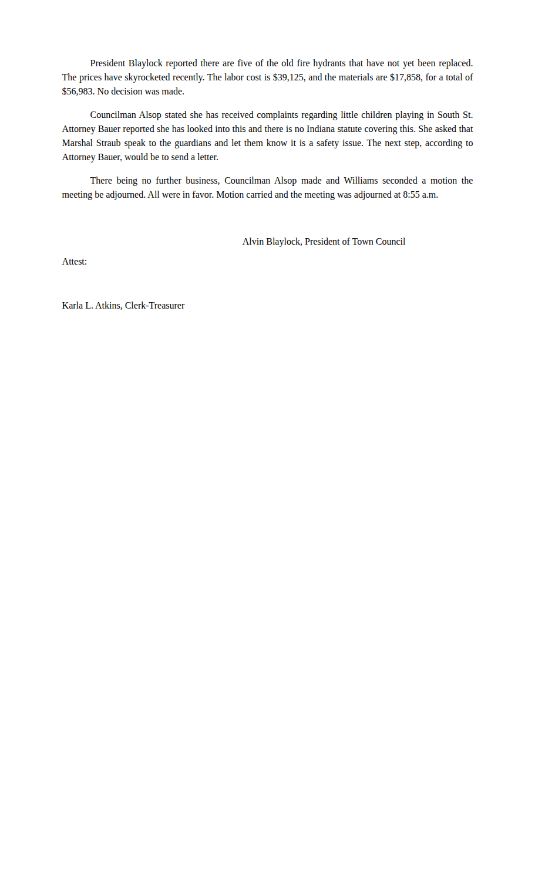President Blaylock reported there are five of the old fire hydrants that have not yet been replaced. The prices have skyrocketed recently. The labor cost is $39,125, and the materials are $17,858, for a total of $56,983. No decision was made.
Councilman Alsop stated she has received complaints regarding little children playing in South St. Attorney Bauer reported she has looked into this and there is no Indiana statute covering this. She asked that Marshal Straub speak to the guardians and let them know it is a safety issue. The next step, according to Attorney Bauer, would be to send a letter.
There being no further business, Councilman Alsop made and Williams seconded a motion the meeting be adjourned. All were in favor. Motion carried and the meeting was adjourned at 8:55 a.m.
Alvin Blaylock, President of Town Council
Attest:
Karla L. Atkins, Clerk-Treasurer